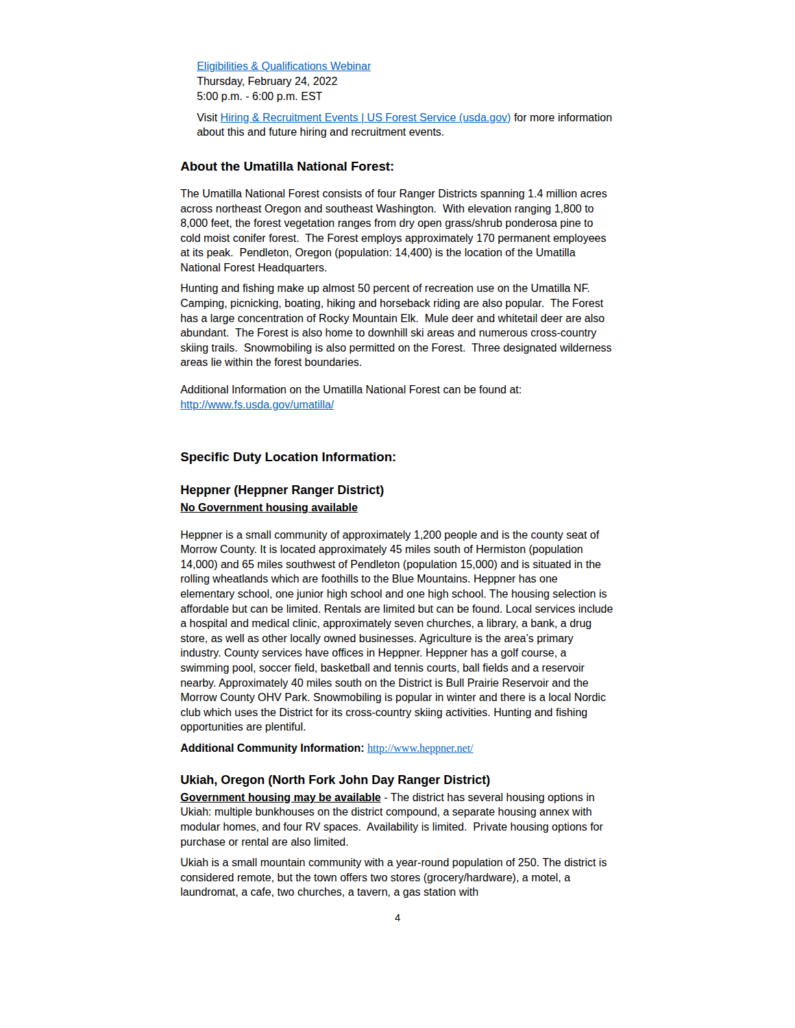Eligibilities & Qualifications Webinar
Thursday, February 24, 2022
5:00 p.m. - 6:00 p.m. EST
Visit Hiring & Recruitment Events | US Forest Service (usda.gov) for more information about this and future hiring and recruitment events.
About the Umatilla National Forest:
The Umatilla National Forest consists of four Ranger Districts spanning 1.4 million acres across northeast Oregon and southeast Washington. With elevation ranging 1,800 to 8,000 feet, the forest vegetation ranges from dry open grass/shrub ponderosa pine to cold moist conifer forest. The Forest employs approximately 170 permanent employees at its peak. Pendleton, Oregon (population: 14,400) is the location of the Umatilla National Forest Headquarters.
Hunting and fishing make up almost 50 percent of recreation use on the Umatilla NF. Camping, picnicking, boating, hiking and horseback riding are also popular. The Forest has a large concentration of Rocky Mountain Elk. Mule deer and whitetail deer are also abundant. The Forest is also home to downhill ski areas and numerous cross-country skiing trails. Snowmobiling is also permitted on the Forest. Three designated wilderness areas lie within the forest boundaries.
Additional Information on the Umatilla National Forest can be found at: http://www.fs.usda.gov/umatilla/
Specific Duty Location Information:
Heppner (Heppner Ranger District)
No Government housing available
Heppner is a small community of approximately 1,200 people and is the county seat of Morrow County. It is located approximately 45 miles south of Hermiston (population 14,000) and 65 miles southwest of Pendleton (population 15,000) and is situated in the rolling wheatlands which are foothills to the Blue Mountains. Heppner has one elementary school, one junior high school and one high school. The housing selection is affordable but can be limited. Rentals are limited but can be found. Local services include a hospital and medical clinic, approximately seven churches, a library, a bank, a drug store, as well as other locally owned businesses. Agriculture is the area’s primary industry. County services have offices in Heppner. Heppner has a golf course, a swimming pool, soccer field, basketball and tennis courts, ball fields and a reservoir nearby. Approximately 40 miles south on the District is Bull Prairie Reservoir and the Morrow County OHV Park. Snowmobiling is popular in winter and there is a local Nordic club which uses the District for its cross-country skiing activities. Hunting and fishing opportunities are plentiful.
Additional Community Information: http://www.heppner.net/
Ukiah, Oregon (North Fork John Day Ranger District)
Government housing may be available - The district has several housing options in Ukiah: multiple bunkhouses on the district compound, a separate housing annex with modular homes, and four RV spaces. Availability is limited. Private housing options for purchase or rental are also limited.
Ukiah is a small mountain community with a year-round population of 250. The district is considered remote, but the town offers two stores (grocery/hardware), a motel, a laundromat, a cafe, two churches, a tavern, a gas station with
4